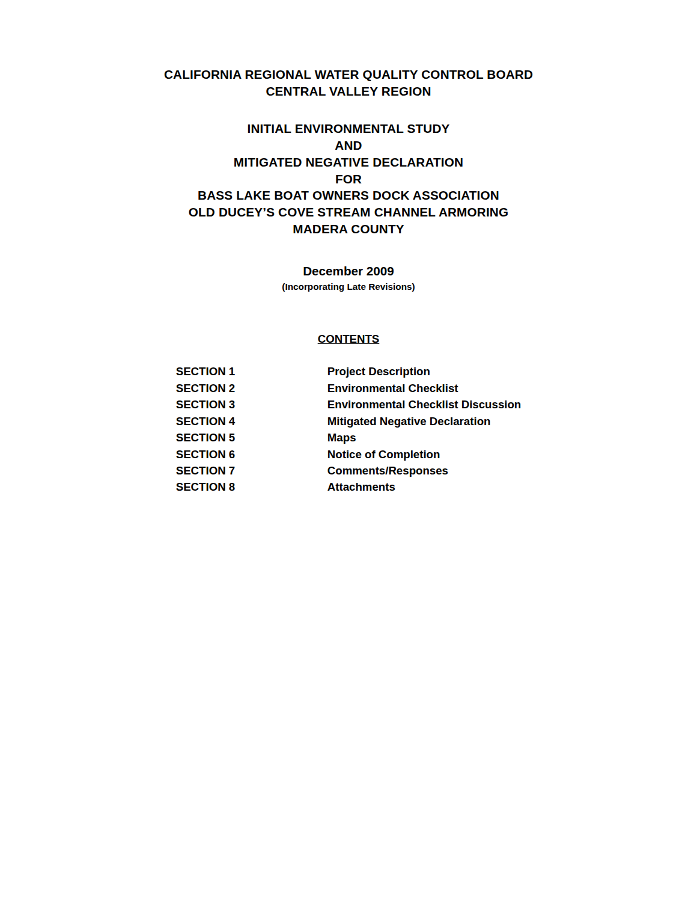CALIFORNIA REGIONAL WATER QUALITY CONTROL BOARD
CENTRAL VALLEY REGION
INITIAL ENVIRONMENTAL STUDY
AND
MITIGATED NEGATIVE DECLARATION
FOR
BASS LAKE BOAT OWNERS DOCK ASSOCIATION
OLD DUCEY’S COVE STREAM CHANNEL ARMORING
MADERA COUNTY
December 2009
(Incorporating Late Revisions)
CONTENTS
| SECTION 1 | Project Description |
| SECTION 2 | Environmental Checklist |
| SECTION 3 | Environmental Checklist Discussion |
| SECTION 4 | Mitigated Negative Declaration |
| SECTION 5 | Maps |
| SECTION 6 | Notice of Completion |
| SECTION 7 | Comments/Responses |
| SECTION 8 | Attachments |